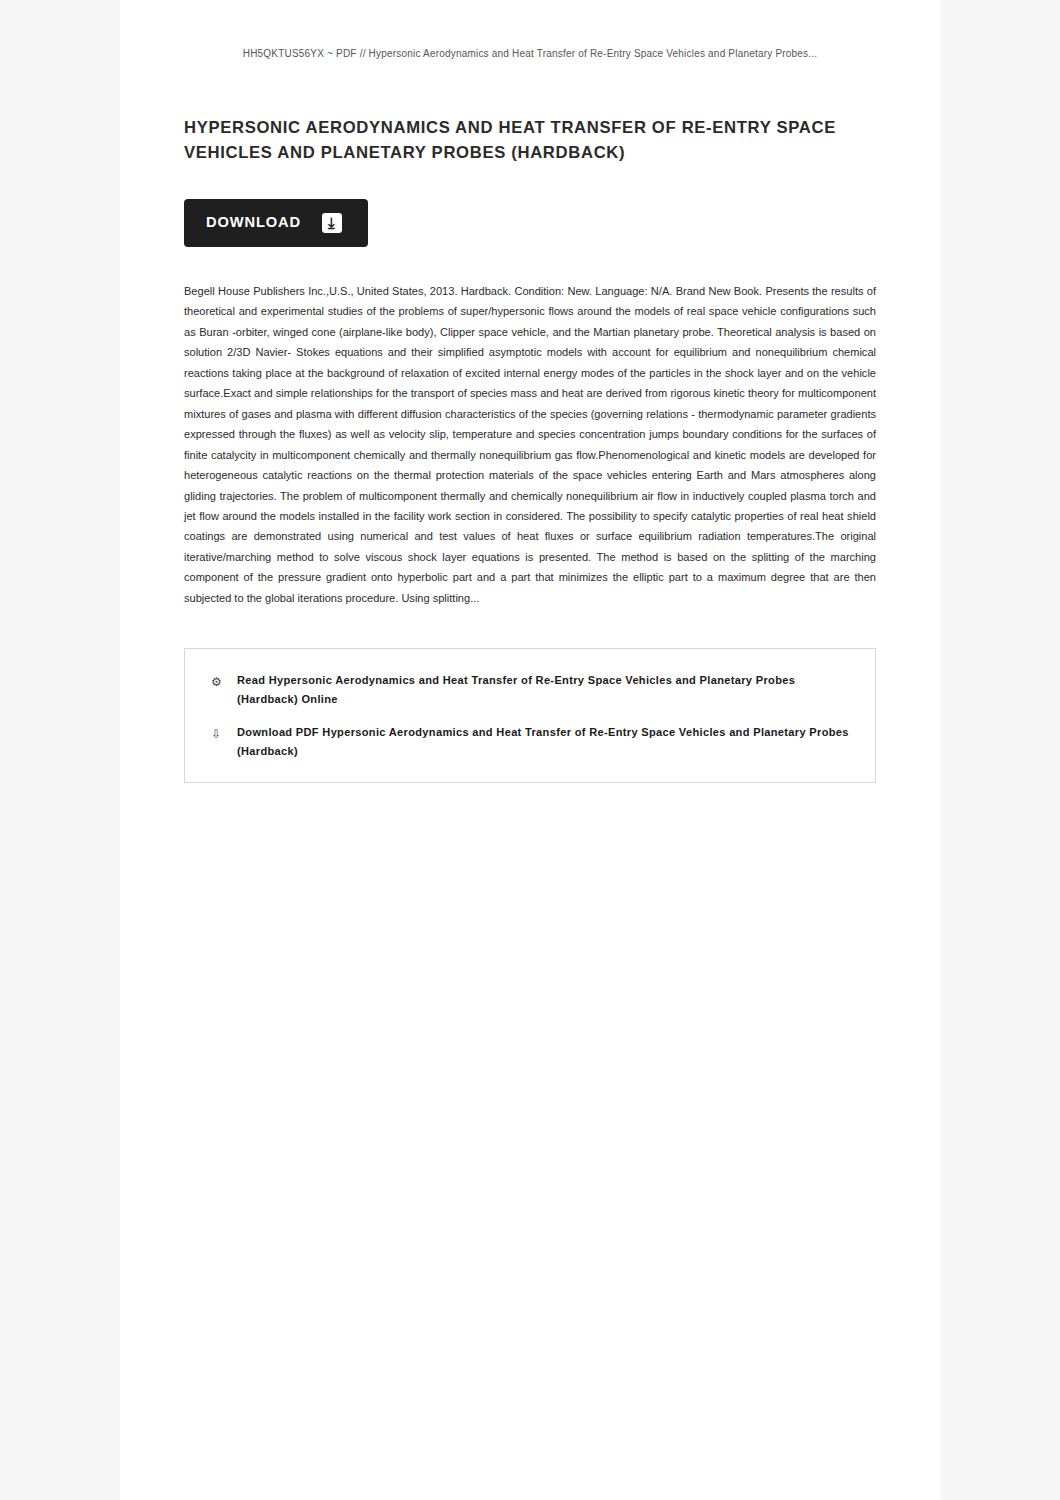HH5QKTUS56YX ~ PDF // Hypersonic Aerodynamics and Heat Transfer of Re-Entry Space Vehicles and Planetary Probes...
Hypersonic Aerodynamics and Heat Transfer of Re-Entry Space Vehicles and Planetary Probes (Hardback)
DOWNLOAD ⤓
Begell House Publishers Inc.,U.S., United States, 2013. Hardback. Condition: New. Language: N/A. Brand New Book. Presents the results of theoretical and experimental studies of the problems of super/hypersonic flows around the models of real space vehicle configurations such as Buran -orbiter, winged cone (airplane-like body), Clipper space vehicle, and the Martian planetary probe. Theoretical analysis is based on solution 2/3D Navier- Stokes equations and their simplified asymptotic models with account for equilibrium and nonequilibrium chemical reactions taking place at the background of relaxation of excited internal energy modes of the particles in the shock layer and on the vehicle surface.Exact and simple relationships for the transport of species mass and heat are derived from rigorous kinetic theory for multicomponent mixtures of gases and plasma with different diffusion characteristics of the species (governing relations - thermodynamic parameter gradients expressed through the fluxes) as well as velocity slip, temperature and species concentration jumps boundary conditions for the surfaces of finite catalycity in multicomponent chemically and thermally nonequilibrium gas flow.Phenomenological and kinetic models are developed for heterogeneous catalytic reactions on the thermal protection materials of the space vehicles entering Earth and Mars atmospheres along gliding trajectories. The problem of multicomponent thermally and chemically nonequilibrium air flow in inductively coupled plasma torch and jet flow around the models installed in the facility work section in considered. The possibility to specify catalytic properties of real heat shield coatings are demonstrated using numerical and test values of heat fluxes or surface equilibrium radiation temperatures.The original iterative/marching method to solve viscous shock layer equations is presented. The method is based on the splitting of the marching component of the pressure gradient onto hyperbolic part and a part that minimizes the elliptic part to a maximum degree that are then subjected to the global iterations procedure. Using splitting...
⚙Read Hypersonic Aerodynamics and Heat Transfer of Re-Entry Space Vehicles and Planetary Probes (Hardback) Online
⇩Download PDF Hypersonic Aerodynamics and Heat Transfer of Re-Entry Space Vehicles and Planetary Probes (Hardback)